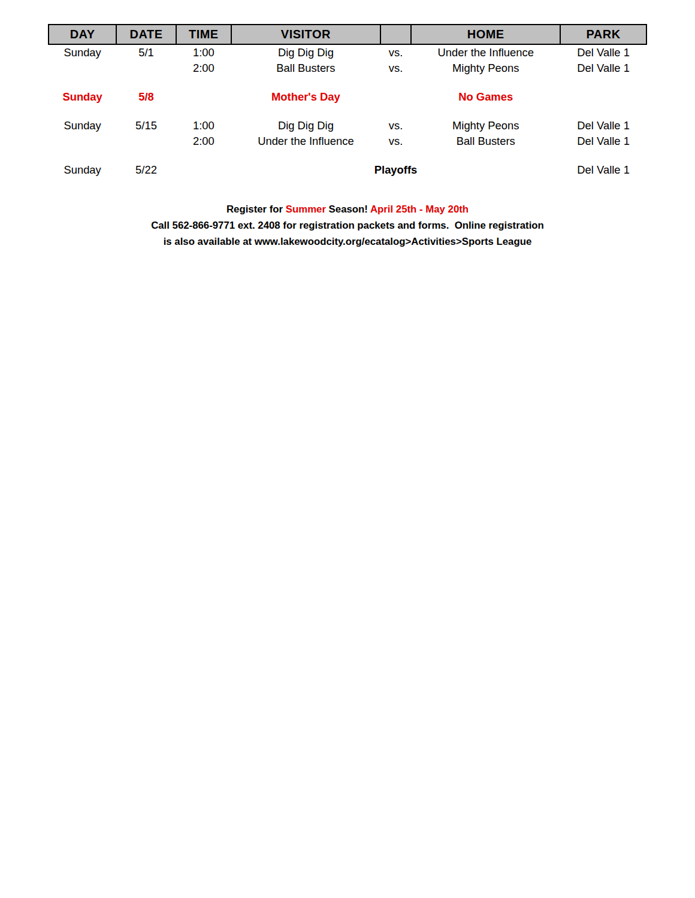| DAY | DATE | TIME | VISITOR | | HOME | PARK |
| --- | --- | --- | --- | --- | --- | --- |
| Sunday | 5/1 | 1:00 | Dig Dig Dig | vs. | Under the Influence | Del Valle 1 |
| | | 2:00 | Ball Busters | vs. | Mighty Peons | Del Valle 1 |
| Sunday | 5/8 | | Mother's Day | | No Games | |
| Sunday | 5/15 | 1:00 | Dig Dig Dig | vs. | Mighty Peons | Del Valle 1 |
| | | 2:00 | Under the Influence | vs. | Ball Busters | Del Valle 1 |
| Sunday | 5/22 | | Playoffs | Del Valle 1 |
Register for Summer Season! April 25th - May 20th
Call 562-866-9771 ext. 2408 for registration packets and forms. Online registration
is also available at www.lakewoodcity.org/ecatalog>Activities>Sports League